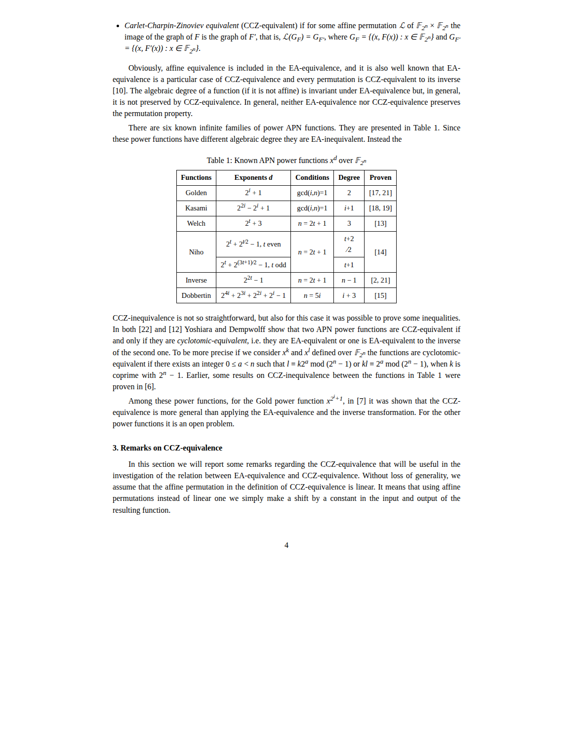Carlet-Charpin-Zinoviev equivalent (CCZ-equivalent) if for some affine permutation ℒ of 𝔽2n × 𝔽2n the image of the graph of F is the graph of F′, that is, ℒ(GF) = GF′, where GF = {(x, F(x)) : x ∈ 𝔽2n} and GF′ = {(x, F′(x)) : x ∈ 𝔽2n}.
Obviously, affine equivalence is included in the EA-equivalence, and it is also well known that EA-equivalence is a particular case of CCZ-equivalence and every permutation is CCZ-equivalent to its inverse [10]. The algebraic degree of a function (if it is not affine) is invariant under EA-equivalence but, in general, it is not preserved by CCZ-equivalence. In general, neither EA-equivalence nor CCZ-equivalence preserves the permutation property.
There are six known infinite families of power APN functions. They are presented in Table 1. Since these power functions have different algebraic degree they are EA-inequivalent. Instead the
Table 1: Known APN power functions xd over 𝔽2n
| Functions | Exponents d | Conditions | Degree | Proven |
| --- | --- | --- | --- | --- |
| Golden | 2 i + 1 | gcd( i , n )=1 | 2 | [17, 21] |
| Kasami | 2 2 i − 2 i + 1 | gcd( i , n )=1 | i +1 | [18, 19] |
| Welch | 2 t + 3 | n = 2 t + 1 | 3 | [13] |
| Niho | 2 t + 2 t ⁄2 − 1, t even | n = 2 t + 1 | t +2 ⁄2 | [14] |
| 2 t + 2 (3 t +1)⁄2 − 1, t odd | t +1 |
| Inverse | 2 2 t − 1 | n = 2 t + 1 | n − 1 | [2, 21] |
| Dobbertin | 2 4 i + 2 3 i + 2 2 i + 2 i − 1 | n = 5 i | i + 3 | [15] |
CCZ-inequivalence is not so straightforward, but also for this case it was possible to prove some inequalities. In both [22] and [12] Yoshiara and Dempwolff show that two APN power functions are CCZ-equivalent if and only if they are cyclotomic-equivalent, i.e. they are EA-equivalent or one is EA-equivalent to the inverse of the second one. To be more precise if we consider xk and xl defined over 𝔽2n the functions are cyclotomic-equivalent if there exists an integer 0 ≤ a < n such that l ≡ k2a mod (2n − 1) or kl ≡ 2a mod (2n − 1), when k is coprime with 2n − 1. Earlier, some results on CCZ-inequivalence between the functions in Table 1 were proven in [6].
Among these power functions, for the Gold power function x2i+1, in [7] it was shown that the CCZ-equivalence is more general than applying the EA-equivalence and the inverse transformation. For the other power functions it is an open problem.
3. Remarks on CCZ-equivalence
In this section we will report some remarks regarding the CCZ-equivalence that will be useful in the investigation of the relation between EA-equivalence and CCZ-equivalence. Without loss of generality, we assume that the affine permutation in the definition of CCZ-equivalence is linear. It means that using affine permutations instead of linear one we simply make a shift by a constant in the input and output of the resulting function.
4